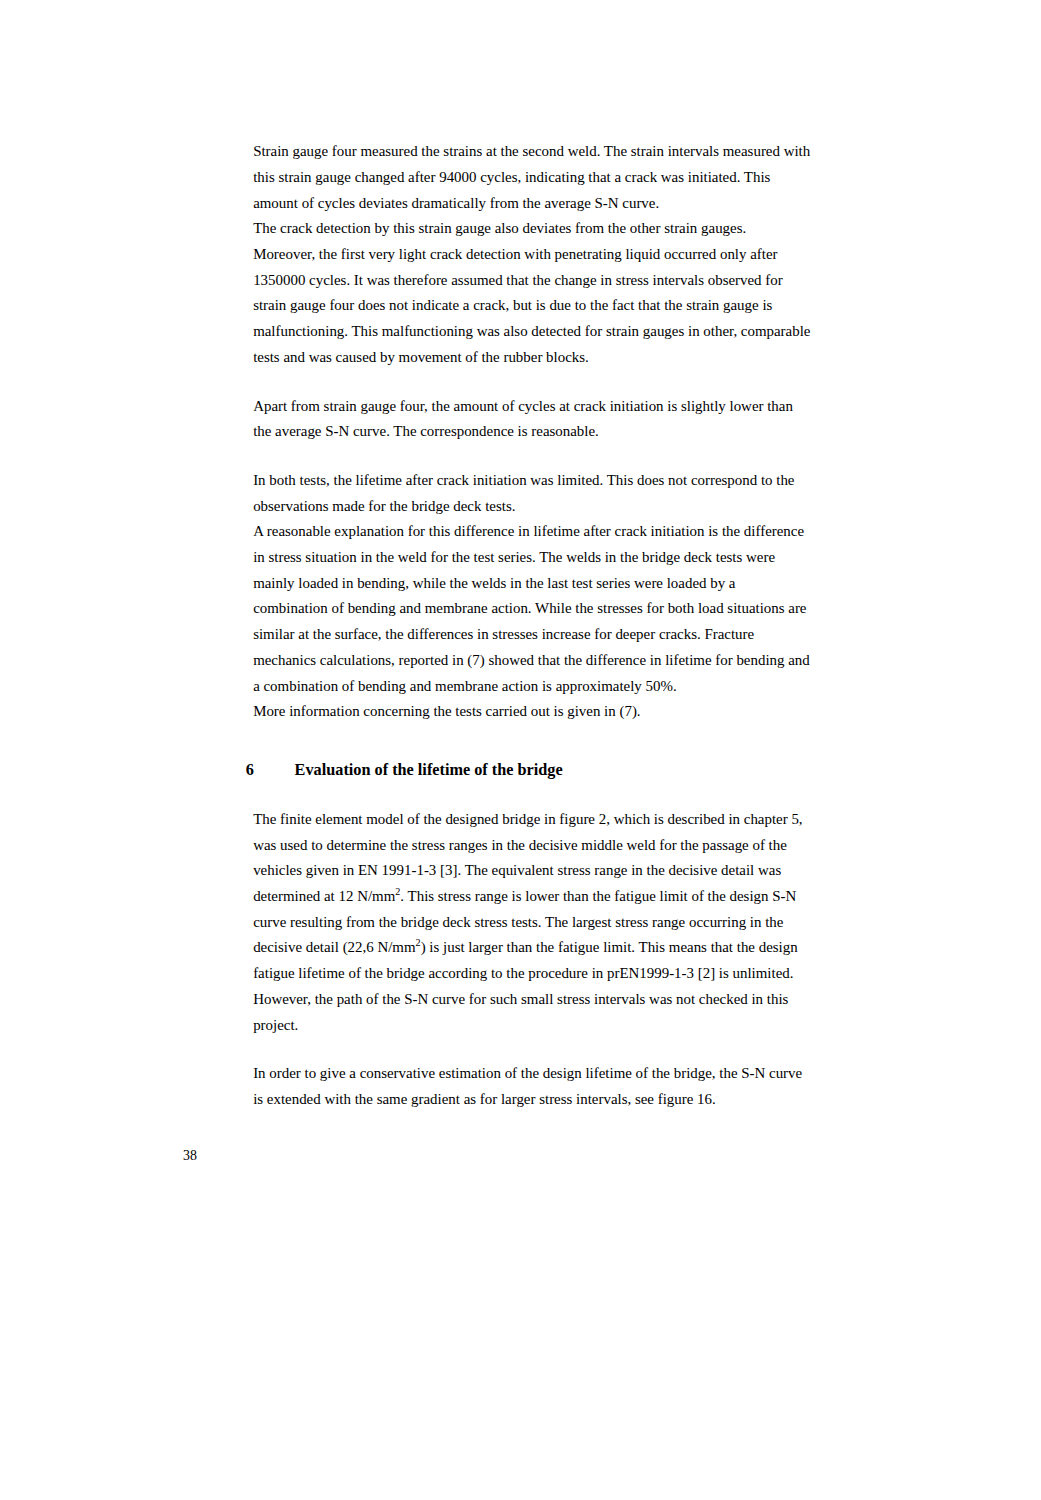Strain gauge four measured the strains at the second weld. The strain intervals measured with this strain gauge changed after 94000 cycles, indicating that a crack was initiated. This amount of cycles deviates dramatically from the average S-N curve.
The crack detection by this strain gauge also deviates from the other strain gauges. Moreover, the first very light crack detection with penetrating liquid occurred only after 1350000 cycles. It was therefore assumed that the change in stress intervals observed for strain gauge four does not indicate a crack, but is due to the fact that the strain gauge is malfunctioning. This malfunctioning was also detected for strain gauges in other, comparable tests and was caused by movement of the rubber blocks.
Apart from strain gauge four, the amount of cycles at crack initiation is slightly lower than the average S-N curve. The correspondence is reasonable.
In both tests, the lifetime after crack initiation was limited. This does not correspond to the observations made for the bridge deck tests.
A reasonable explanation for this difference in lifetime after crack initiation is the difference in stress situation in the weld for the test series. The welds in the bridge deck tests were mainly loaded in bending, while the welds in the last test series were loaded by a combination of bending and membrane action. While the stresses for both load situations are similar at the surface, the differences in stresses increase for deeper cracks. Fracture mechanics calculations, reported in (7) showed that the difference in lifetime for bending and a combination of bending and membrane action is approximately 50%.
More information concerning the tests carried out is given in (7).
6 Evaluation of the lifetime of the bridge
The finite element model of the designed bridge in figure 2, which is described in chapter 5, was used to determine the stress ranges in the decisive middle weld for the passage of the vehicles given in EN 1991-1-3 [3]. The equivalent stress range in the decisive detail was determined at 12 N/mm2. This stress range is lower than the fatigue limit of the design S-N curve resulting from the bridge deck stress tests. The largest stress range occurring in the decisive detail (22,6 N/mm2) is just larger than the fatigue limit. This means that the design fatigue lifetime of the bridge according to the procedure in prEN1999-1-3 [2] is unlimited. However, the path of the S-N curve for such small stress intervals was not checked in this project.
In order to give a conservative estimation of the design lifetime of the bridge, the S-N curve is extended with the same gradient as for larger stress intervals, see figure 16.
38